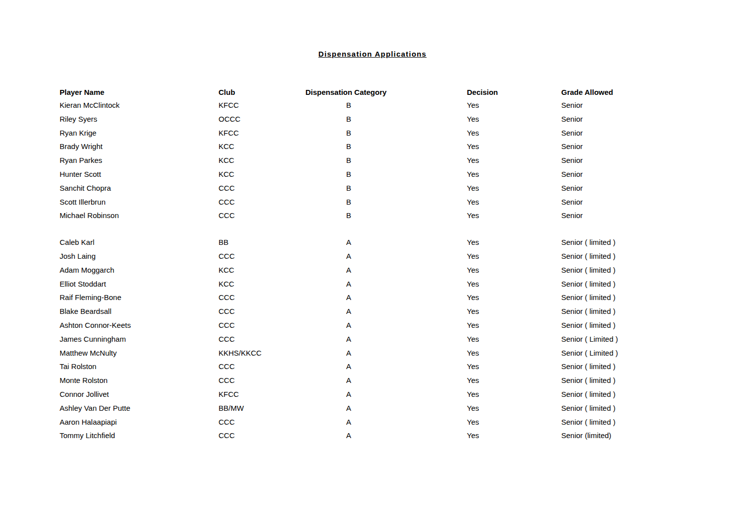Dispensation Applications
| Player Name | Club | Dispensation Category | Decision | Grade Allowed |
| --- | --- | --- | --- | --- |
| Kieran McClintock | KFCC | B | Yes | Senior |
| Riley Syers | OCCC | B | Yes | Senior |
| Ryan Krige | KFCC | B | Yes | Senior |
| Brady Wright | KCC | B | Yes | Senior |
| Ryan Parkes | KCC | B | Yes | Senior |
| Hunter Scott | KCC | B | Yes | Senior |
| Sanchit Chopra | CCC | B | Yes | Senior |
| Scott Illerbrun | CCC | B | Yes | Senior |
| Michael Robinson | CCC | B | Yes | Senior |
| Caleb Karl | BB | A | Yes | Senior ( limited ) |
| Josh Laing | CCC | A | Yes | Senior ( limited ) |
| Adam Moggarch | KCC | A | Yes | Senior ( limited ) |
| Elliot Stoddart | KCC | A | Yes | Senior ( limited ) |
| Raif Fleming-Bone | CCC | A | Yes | Senior ( limited ) |
| Blake Beardsall | CCC | A | Yes | Senior ( limited ) |
| Ashton Connor-Keets | CCC | A | Yes | Senior ( limited ) |
| James Cunningham | CCC | A | Yes | Senior ( Limited ) |
| Matthew McNulty | KKHS/KKCC | A | Yes | Senior ( Limited ) |
| Tai Rolston | CCC | A | Yes | Senior ( limited ) |
| Monte Rolston | CCC | A | Yes | Senior ( limited ) |
| Connor Jollivet | KFCC | A | Yes | Senior ( limited ) |
| Ashley Van Der Putte | BB/MW | A | Yes | Senior ( limited ) |
| Aaron Halaapiapi | CCC | A | Yes | Senior ( limited ) |
| Tommy Litchfield | CCC | A | Yes | Senior (limited) |